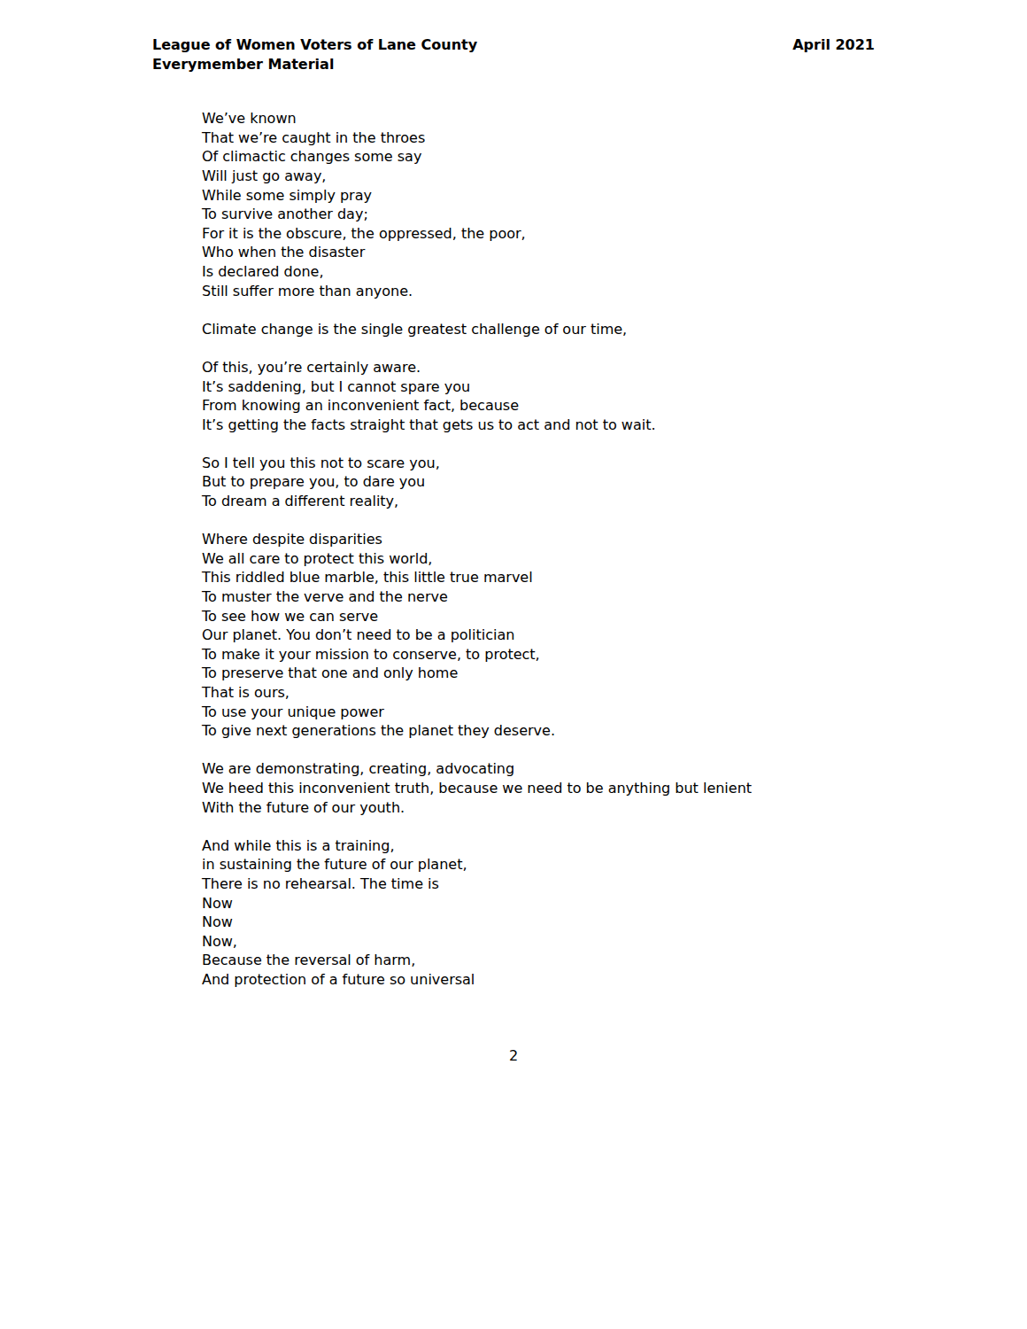League of Women Voters of Lane County April 2021
Everymember Material
We’ve known
That we’re caught in the throes
Of climactic changes some say
Will just go away,
While some simply pray
To survive another day;
For it is the obscure, the oppressed, the poor,
Who when the disaster
Is declared done,
Still suffer more than anyone.
Climate change is the single greatest challenge of our time,
Of this, you’re certainly aware.
It’s saddening, but I cannot spare you
From knowing an inconvenient fact, because
It’s getting the facts straight that gets us to act and not to wait.
So I tell you this not to scare you,
But to prepare you, to dare you
To dream a different reality,
Where despite disparities
We all care to protect this world,
This riddled blue marble, this little true marvel
To muster the verve and the nerve
To see how we can serve
Our planet. You don’t need to be a politician
To make it your mission to conserve, to protect,
To preserve that one and only home
That is ours,
To use your unique power
To give next generations the planet they deserve.
We are demonstrating, creating, advocating
We heed this inconvenient truth, because we need to be anything but lenient
With the future of our youth.
And while this is a training,
in sustaining the future of our planet,
There is no rehearsal. The time is
Now
Now
Now,
Because the reversal of harm,
And protection of a future so universal
2